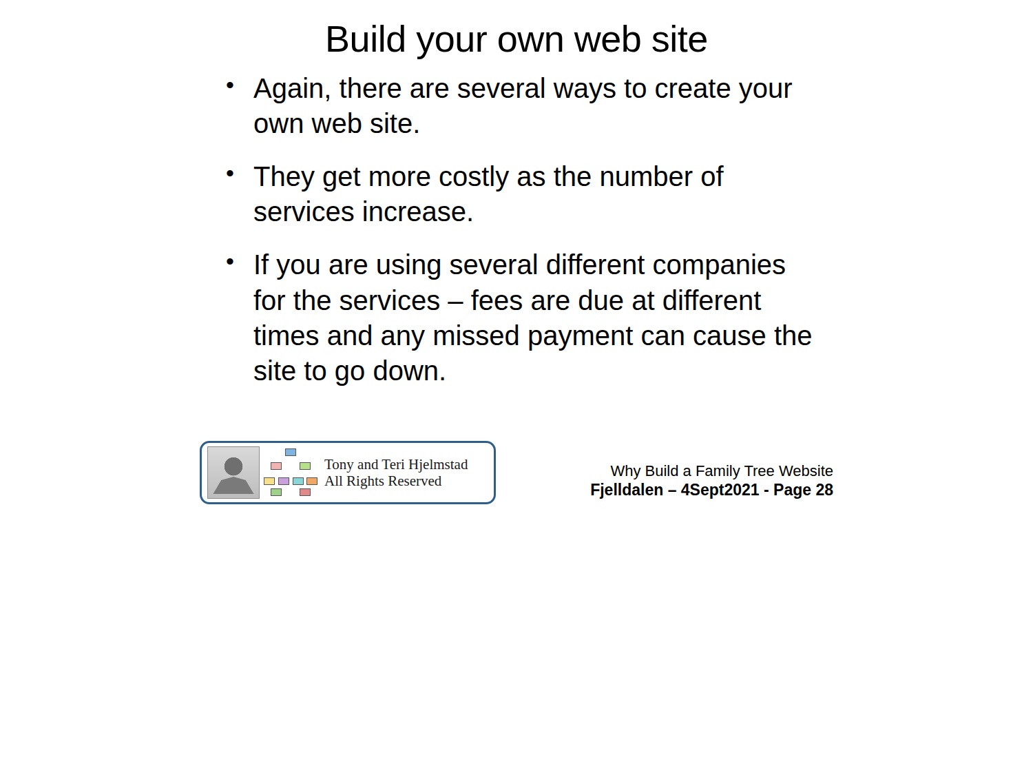Build your own web site
Again, there are several ways to create your own web site.
They get more costly as the number of services increase.
If you are using several different companies for the services – fees are due at different times and any missed payment can cause the site to go down.
Tony and Teri Hjelmstad
All Rights Reserved
Why Build a Family Tree Website
Fjelldalen – 4Sept2021 - Page 28